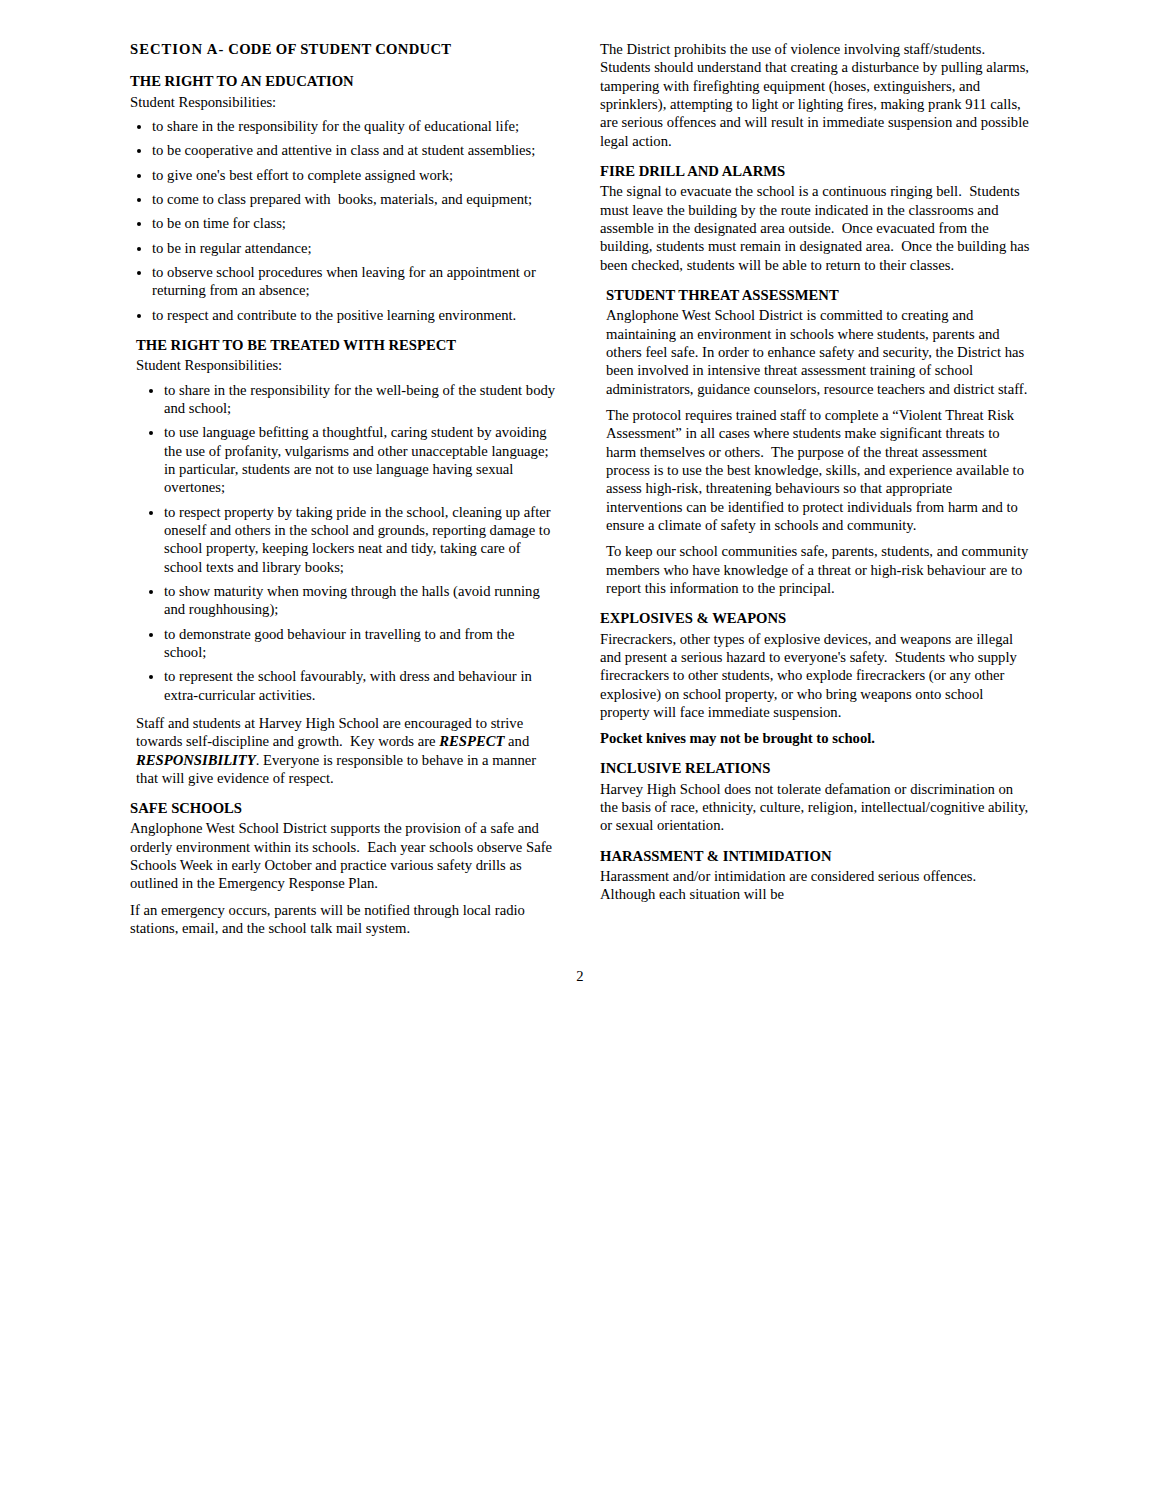SECTION A- CODE OF STUDENT CONDUCT
THE RIGHT TO AN EDUCATION
Student Responsibilities:
to share in the responsibility for the quality of educational life;
to be cooperative and attentive in class and at student assemblies;
to give one's best effort to complete assigned work;
to come to class prepared with books, materials, and equipment;
to be on time for class;
to be in regular attendance;
to observe school procedures when leaving for an appointment or returning from an absence;
to respect and contribute to the positive learning environment.
THE RIGHT TO BE TREATED WITH RESPECT
Student Responsibilities:
to share in the responsibility for the well-being of the student body and school;
to use language befitting a thoughtful, caring student by avoiding the use of profanity, vulgarisms and other unacceptable language; in particular, students are not to use language having sexual overtones;
to respect property by taking pride in the school, cleaning up after oneself and others in the school and grounds, reporting damage to school property, keeping lockers neat and tidy, taking care of school texts and library books;
to show maturity when moving through the halls (avoid running and roughhousing);
to demonstrate good behaviour in travelling to and from the school;
to represent the school favourably, with dress and behaviour in extra-curricular activities.
Staff and students at Harvey High School are encouraged to strive towards self-discipline and growth. Key words are RESPECT and RESPONSIBILITY. Everyone is responsible to behave in a manner that will give evidence of respect.
SAFE SCHOOLS
Anglophone West School District supports the provision of a safe and orderly environment within its schools. Each year schools observe Safe Schools Week in early October and practice various safety drills as outlined in the Emergency Response Plan.
If an emergency occurs, parents will be notified through local radio stations, email, and the school talk mail system.
The District prohibits the use of violence involving staff/students. Students should understand that creating a disturbance by pulling alarms, tampering with firefighting equipment (hoses, extinguishers, and sprinklers), attempting to light or lighting fires, making prank 911 calls, are serious offences and will result in immediate suspension and possible legal action.
FIRE DRILL AND ALARMS
The signal to evacuate the school is a continuous ringing bell. Students must leave the building by the route indicated in the classrooms and assemble in the designated area outside. Once evacuated from the building, students must remain in designated area. Once the building has been checked, students will be able to return to their classes.
STUDENT THREAT ASSESSMENT
Anglophone West School District is committed to creating and maintaining an environment in schools where students, parents and others feel safe. In order to enhance safety and security, the District has been involved in intensive threat assessment training of school administrators, guidance counselors, resource teachers and district staff.
The protocol requires trained staff to complete a “Violent Threat Risk Assessment” in all cases where students make significant threats to harm themselves or others. The purpose of the threat assessment process is to use the best knowledge, skills, and experience available to assess high-risk, threatening behaviours so that appropriate interventions can be identified to protect individuals from harm and to ensure a climate of safety in schools and community.
To keep our school communities safe, parents, students, and community members who have knowledge of a threat or high-risk behaviour are to report this information to the principal.
EXPLOSIVES & WEAPONS
Firecrackers, other types of explosive devices, and weapons are illegal and present a serious hazard to everyone's safety. Students who supply firecrackers to other students, who explode firecrackers (or any other explosive) on school property, or who bring weapons onto school property will face immediate suspension.
Pocket knives may not be brought to school.
INCLUSIVE RELATIONS
Harvey High School does not tolerate defamation or discrimination on the basis of race, ethnicity, culture, religion, intellectual/cognitive ability, or sexual orientation.
HARASSMENT & INTIMIDATION
Harassment and/or intimidation are considered serious offences. Although each situation will be
2